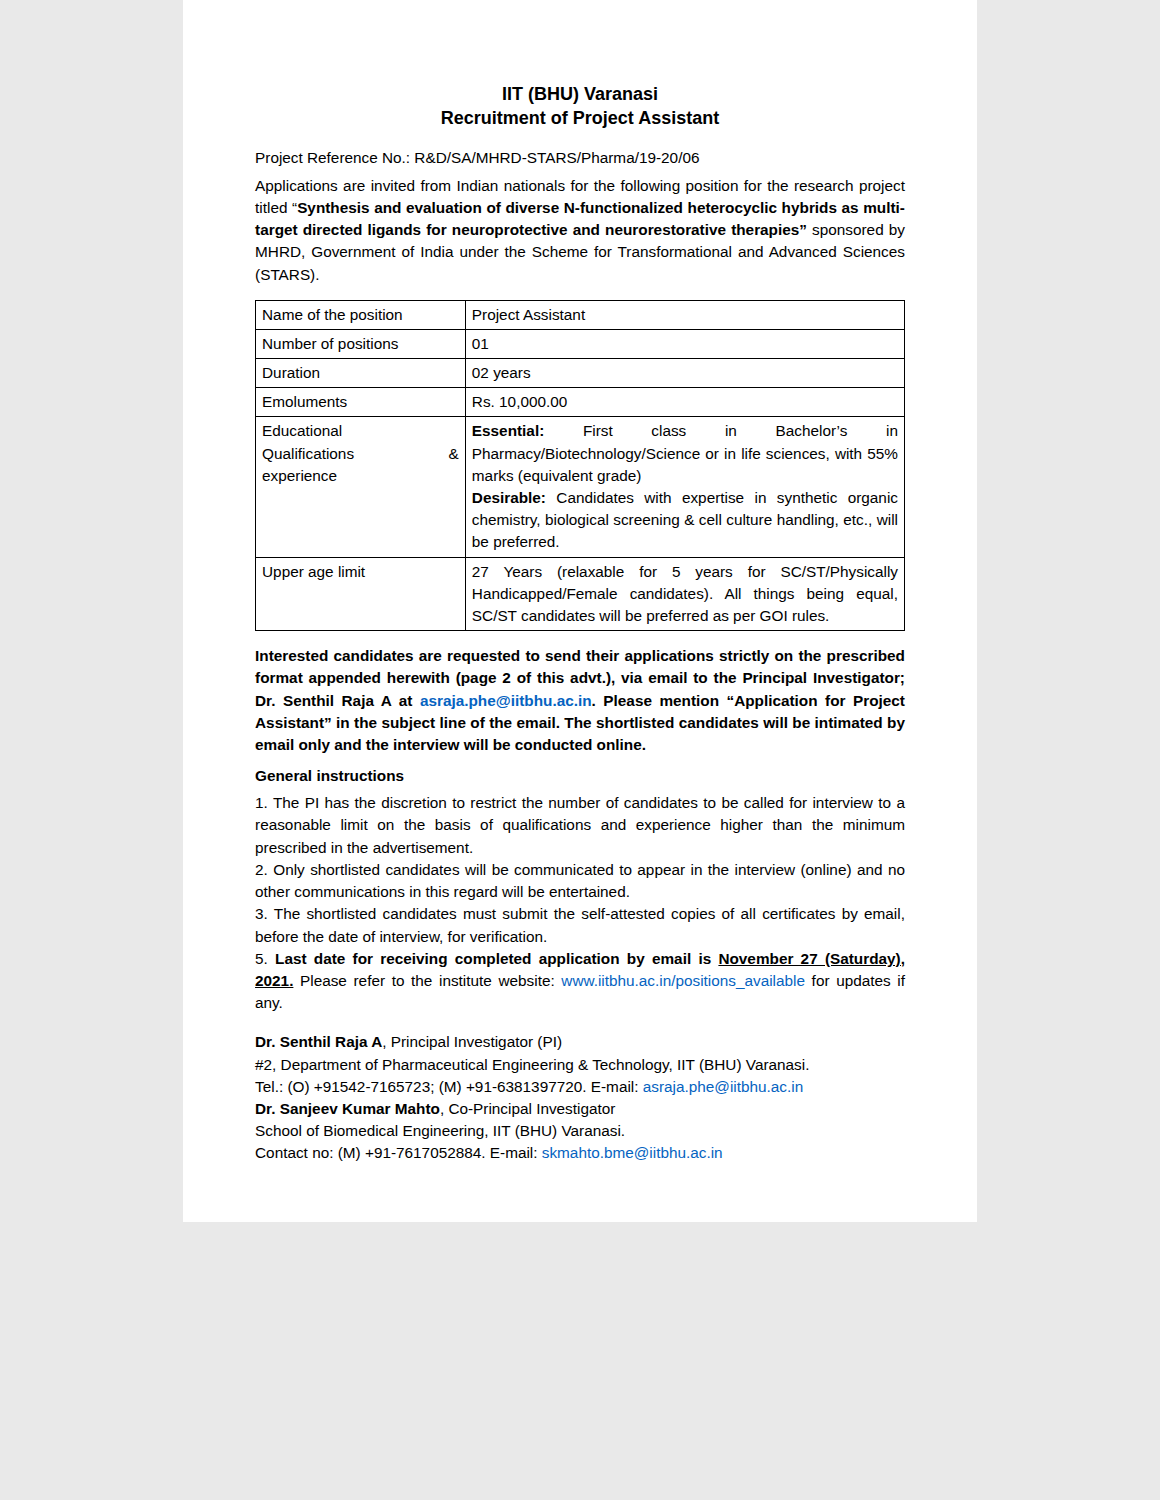IIT (BHU) Varanasi
Recruitment of Project Assistant
Project Reference No.: R&D/SA/MHRD-STARS/Pharma/19-20/06
Applications are invited from Indian nationals for the following position for the research project titled “Synthesis and evaluation of diverse N-functionalized heterocyclic hybrids as multi-target directed ligands for neuroprotective and neurorestorative therapies” sponsored by MHRD, Government of India under the Scheme for Transformational and Advanced Sciences (STARS).
| Name of the position | Project Assistant |
| Number of positions | 01 |
| Duration | 02 years |
| Emoluments | Rs. 10,000.00 |
| Educational Qualifications & experience | Essential: First class in Bachelor’s in Pharmacy/Biotechnology/Science or in life sciences, with 55% marks (equivalent grade) Desirable: Candidates with expertise in synthetic organic chemistry, biological screening & cell culture handling, etc., will be preferred. |
| Upper age limit | 27 Years (relaxable for 5 years for SC/ST/Physically Handicapped/Female candidates). All things being equal, SC/ST candidates will be preferred as per GOI rules. |
Interested candidates are requested to send their applications strictly on the prescribed format appended herewith (page 2 of this advt.), via email to the Principal Investigator; Dr. Senthil Raja A at asraja.phe@iitbhu.ac.in. Please mention “Application for Project Assistant” in the subject line of the email. The shortlisted candidates will be intimated by email only and the interview will be conducted online.
General instructions
1. The PI has the discretion to restrict the number of candidates to be called for interview to a reasonable limit on the basis of qualifications and experience higher than the minimum prescribed in the advertisement.
2. Only shortlisted candidates will be communicated to appear in the interview (online) and no other communications in this regard will be entertained.
3. The shortlisted candidates must submit the self-attested copies of all certificates by email, before the date of interview, for verification.
5. Last date for receiving completed application by email is November 27 (Saturday), 2021. Please refer to the institute website: www.iitbhu.ac.in/positions_available for updates if any.
Dr. Senthil Raja A, Principal Investigator (PI)
#2, Department of Pharmaceutical Engineering & Technology, IIT (BHU) Varanasi.
Tel.: (O) +91542-7165723; (M) +91-6381397720. E-mail: asraja.phe@iitbhu.ac.in
Dr. Sanjeev Kumar Mahto, Co-Principal Investigator
School of Biomedical Engineering, IIT (BHU) Varanasi.
Contact no: (M) +91-7617052884. E-mail: skmahto.bme@iitbhu.ac.in